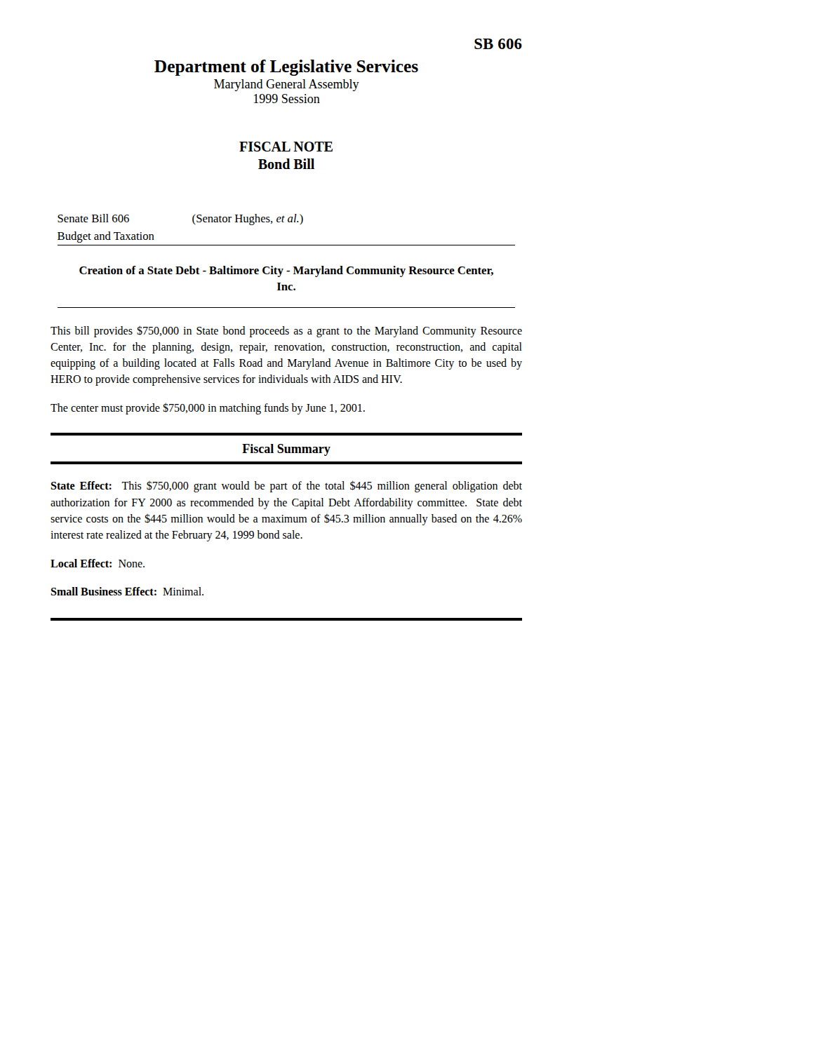SB 606
Department of Legislative Services
Maryland General Assembly
1999 Session
FISCAL NOTE Bond Bill
Senate Bill 606 (Senator Hughes, et al.)
Budget and Taxation
Creation of a State Debt - Baltimore City - Maryland Community Resource Center, Inc.
This bill provides $750,000 in State bond proceeds as a grant to the Maryland Community Resource Center, Inc. for the planning, design, repair, renovation, construction, reconstruction, and capital equipping of a building located at Falls Road and Maryland Avenue in Baltimore City to be used by HERO to provide comprehensive services for individuals with AIDS and HIV.
The center must provide $750,000 in matching funds by June 1, 2001.
Fiscal Summary
State Effect: This $750,000 grant would be part of the total $445 million general obligation debt authorization for FY 2000 as recommended by the Capital Debt Affordability committee. State debt service costs on the $445 million would be a maximum of $45.3 million annually based on the 4.26% interest rate realized at the February 24, 1999 bond sale.
Local Effect: None.
Small Business Effect: Minimal.